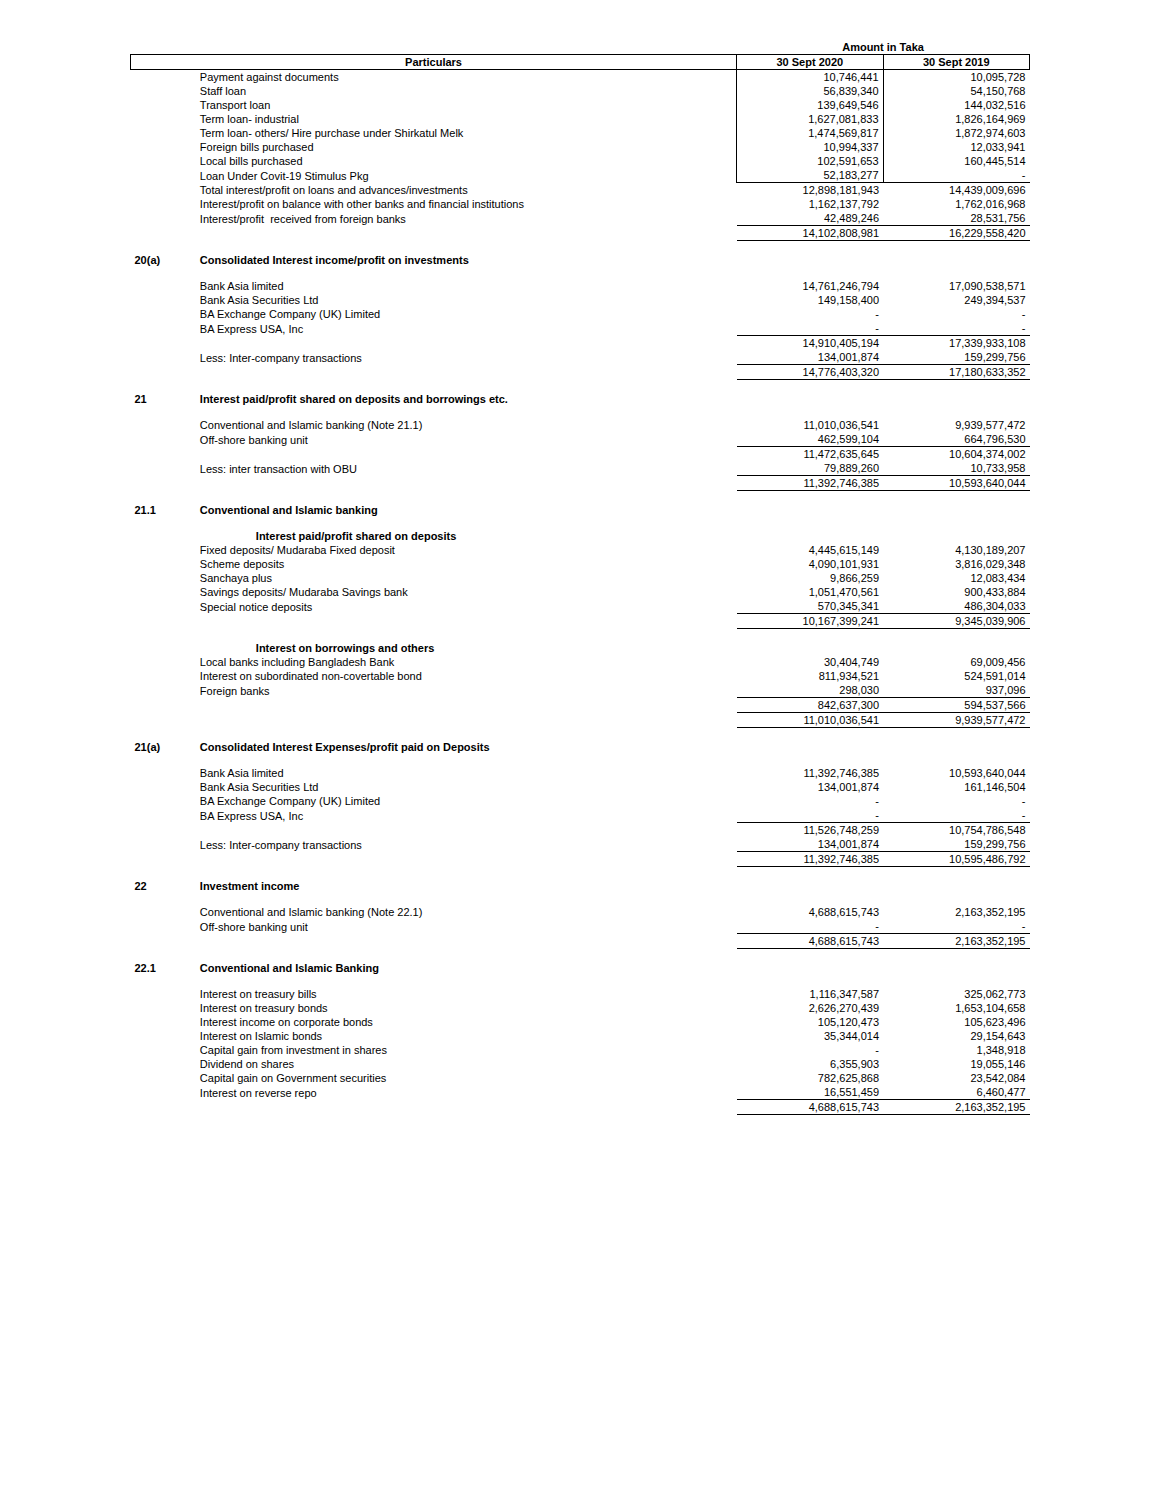| | | Amount in Taka |
| Particulars | 30 Sept 2020 | 30 Sept 2019 |
| | Payment against documents | 10,746,441 | 10,095,728 |
| | Staff loan | 56,839,340 | 54,150,768 |
| | Transport loan | 139,649,546 | 144,032,516 |
| | Term loan- industrial | 1,627,081,833 | 1,826,164,969 |
| | Term loan- others/ Hire purchase under Shirkatul Melk | 1,474,569,817 | 1,872,974,603 |
| | Foreign bills purchased | 10,994,337 | 12,033,941 |
| | Local bills purchased | 102,591,653 | 160,445,514 |
| | Loan Under Covit-19 Stimulus Pkg | 52,183,277 | - |
| | Total interest/profit on loans and advances/investments | 12,898,181,943 | 14,439,009,696 |
| | Interest/profit on balance with other banks and financial institutions | 1,162,137,792 | 1,762,016,968 |
| | Interest/profit received from foreign banks | 42,489,246 | 28,531,756 |
| | | 14,102,808,981 | 16,229,558,420 |
| 20(a) | Consolidated Interest income/profit on investments | | |
| | Bank Asia limited | 14,761,246,794 | 17,090,538,571 |
| | Bank Asia Securities Ltd | 149,158,400 | 249,394,537 |
| | BA Exchange Company (UK) Limited | - | - |
| | BA Express USA, Inc | - | - |
| | | 14,910,405,194 | 17,339,933,108 |
| | Less: Inter-company transactions | 134,001,874 | 159,299,756 |
| | | 14,776,403,320 | 17,180,633,352 |
| 21 | Interest paid/profit shared on deposits and borrowings etc. | | |
| | Conventional and Islamic banking (Note 21.1) | 11,010,036,541 | 9,939,577,472 |
| | Off-shore banking unit | 462,599,104 | 664,796,530 |
| | | 11,472,635,645 | 10,604,374,002 |
| | Less: inter transaction with OBU | 79,889,260 | 10,733,958 |
| | | 11,392,746,385 | 10,593,640,044 |
| 21.1 | Conventional and Islamic banking | | |
| | Interest paid/profit shared on deposits | | |
| | Fixed deposits/ Mudaraba Fixed deposit | 4,445,615,149 | 4,130,189,207 |
| | Scheme deposits | 4,090,101,931 | 3,816,029,348 |
| | Sanchaya plus | 9,866,259 | 12,083,434 |
| | Savings deposits/ Mudaraba Savings bank | 1,051,470,561 | 900,433,884 |
| | Special notice deposits | 570,345,341 | 486,304,033 |
| | | 10,167,399,241 | 9,345,039,906 |
| | Interest on borrowings and others | | |
| | Local banks including Bangladesh Bank | 30,404,749 | 69,009,456 |
| | Interest on subordinated non-covertable bond | 811,934,521 | 524,591,014 |
| | Foreign banks | 298,030 | 937,096 |
| | | 842,637,300 | 594,537,566 |
| | | 11,010,036,541 | 9,939,577,472 |
| 21(a) | Consolidated Interest Expenses/profit paid on Deposits | | |
| | Bank Asia limited | 11,392,746,385 | 10,593,640,044 |
| | Bank Asia Securities Ltd | 134,001,874 | 161,146,504 |
| | BA Exchange Company (UK) Limited | - | - |
| | BA Express USA, Inc | - | - |
| | | 11,526,748,259 | 10,754,786,548 |
| | Less: Inter-company transactions | 134,001,874 | 159,299,756 |
| | | 11,392,746,385 | 10,595,486,792 |
| 22 | Investment income | | |
| | Conventional and Islamic banking (Note 22.1) | 4,688,615,743 | 2,163,352,195 |
| | Off-shore banking unit | - | - |
| | | 4,688,615,743 | 2,163,352,195 |
| 22.1 | Conventional and Islamic Banking | | |
| | Interest on treasury bills | 1,116,347,587 | 325,062,773 |
| | Interest on treasury bonds | 2,626,270,439 | 1,653,104,658 |
| | Interest income on corporate bonds | 105,120,473 | 105,623,496 |
| | Interest on Islamic bonds | 35,344,014 | 29,154,643 |
| | Capital gain from investment in shares | - | 1,348,918 |
| | Dividend on shares | 6,355,903 | 19,055,146 |
| | Capital gain on Government securities | 782,625,868 | 23,542,084 |
| | Interest on reverse repo | 16,551,459 | 6,460,477 |
| | | 4,688,615,743 | 2,163,352,195 |